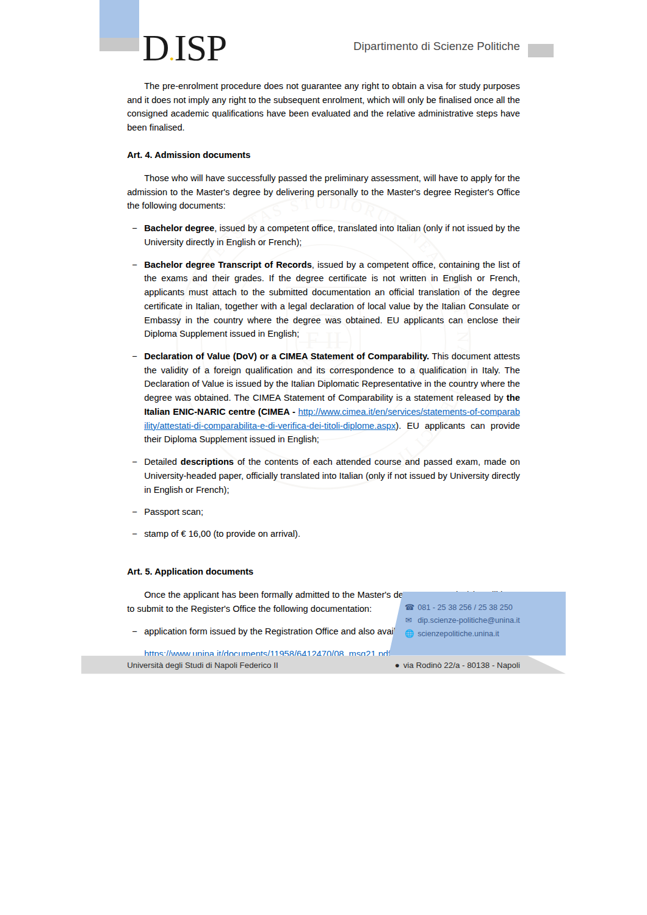UNIVERSITAS STUDIORUM NEAPOLITANA FEDERICI II F II
D. ISP
Dipartimento di Scienze Politiche
The pre-enrolment procedure does not guarantee any right to obtain a visa for study purposes and it does not imply any right to the subsequent enrolment, which will only be finalised once all the consigned academic qualifications have been evaluated and the relative administrative steps have been finalised.
Art. 4. Admission documents
Those who will have successfully passed the preliminary assessment, will have to apply for the admission to the Master's degree by delivering personally to the Master's degree Register's Office the following documents:
Bachelor degree, issued by a competent office, translated into Italian (only if not issued by the University directly in English or French);
Bachelor degree Transcript of Records, issued by a competent office, containing the list of the exams and their grades. If the degree certificate is not written in English or French, applicants must attach to the submitted documentation an official translation of the degree certificate in Italian, together with a legal declaration of local value by the Italian Consulate or Embassy in the country where the degree was obtained. EU applicants can enclose their Diploma Supplement issued in English;
Declaration of Value (DoV) or a CIMEA Statement of Comparability. This document attests the validity of a foreign qualification and its correspondence to a qualification in Italy. The Declaration of Value is issued by the Italian Diplomatic Representative in the country where the degree was obtained. The CIMEA Statement of Comparability is a statement released by the Italian ENIC-NARIC centre (CIMEA - http://www.cimea.it/en/services/statements-of-comparability/attestati-di-comparabilita-e-di-verifica-dei-titoli-diplome.aspx). EU applicants can provide their Diploma Supplement issued in English;
Detailed descriptions of the contents of each attended course and passed exam, made on University-headed paper, officially translated into Italian (only if not issued by University directly in English or French);
Passport scan;
stamp of € 16,00 (to provide on arrival).
Art. 5. Application documents
Once the applicant has been formally admitted to the Master's degree course, he/she will have to submit to the Register's Office the following documentation:
application form issued by the Registration Office and also available on the website
https://www.unina.it/documents/11958/6412470/08_msg21.pdf;
☎081 - 25 38 256 / 25 38 250
✉dip.scienze-politiche@unina.it
🌐scienzepolitiche.unina.it
Università degli Studi di Napoli Federico II
●via Rodinò 22/a - 80138 - Napoli